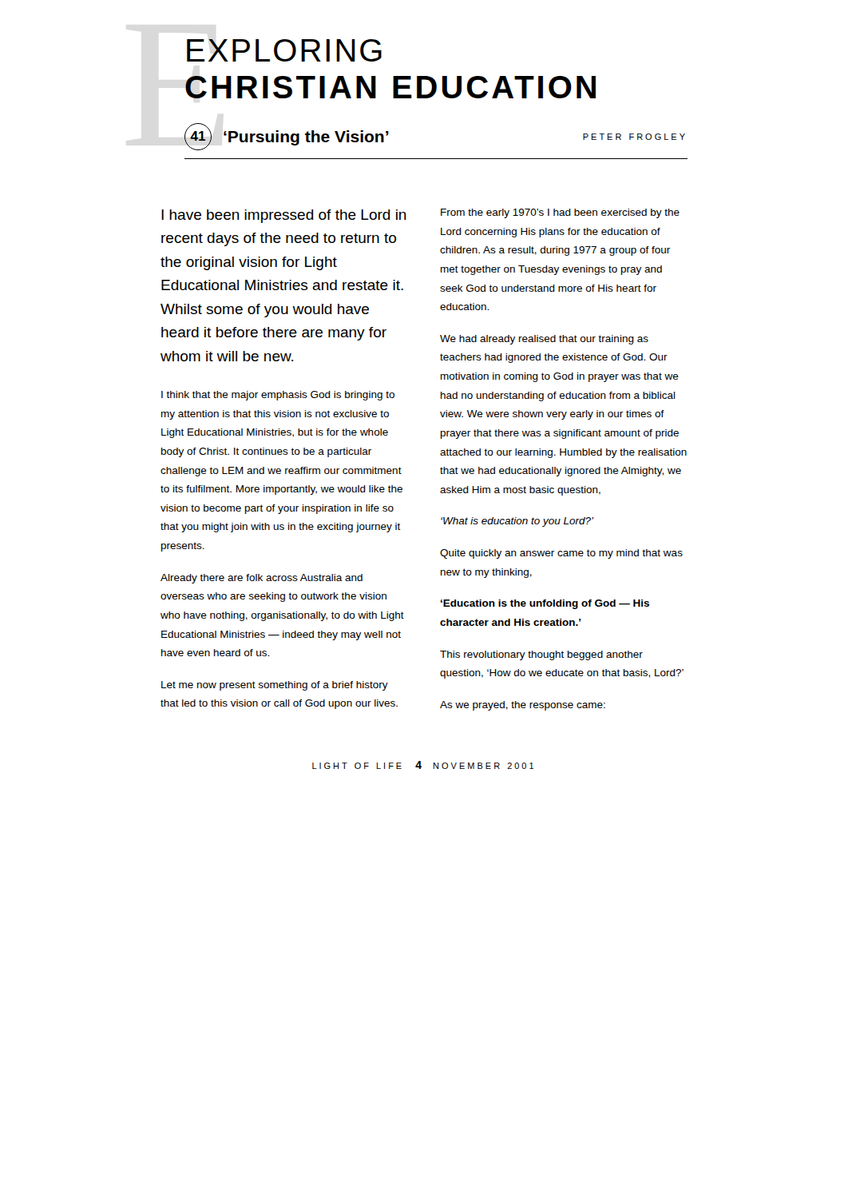E
EXPLORING
CHRISTIAN EDUCATION
41 ‘Pursuing the Vision’
PETER FROGLEY
I have been impressed of the Lord in recent days of the need to return to the original vision for Light Educational Ministries and restate it. Whilst some of you would have heard it before there are many for whom it will be new.
I think that the major emphasis God is bringing to my attention is that this vision is not exclusive to Light Educational Ministries, but is for the whole body of Christ. It continues to be a particular challenge to LEM and we reaffirm our commitment to its fulfilment. More importantly, we would like the vision to become part of your inspiration in life so that you might join with us in the exciting journey it presents.
Already there are folk across Australia and overseas who are seeking to outwork the vision who have nothing, organisationally, to do with Light Educational Ministries — indeed they may well not have even heard of us.
Let me now present something of a brief history that led to this vision or call of God upon our lives.
From the early 1970’s I had been exercised by the Lord concerning His plans for the education of children. As a result, during 1977 a group of four met together on Tuesday evenings to pray and seek God to understand more of His heart for education.
We had already realised that our training as teachers had ignored the existence of God. Our motivation in coming to God in prayer was that we had no understanding of education from a biblical view. We were shown very early in our times of prayer that there was a significant amount of pride attached to our learning. Humbled by the realisation that we had educationally ignored the Almighty, we asked Him a most basic question,
‘What is education to you Lord?’
Quite quickly an answer came to my mind that was new to my thinking,
‘Education is the unfolding of God — His character and His creation.’
This revolutionary thought begged another question, ‘How do we educate on that basis, Lord?’
As we prayed, the response came:
LIGHT OF LIFE 4 NOVEMBER 2001